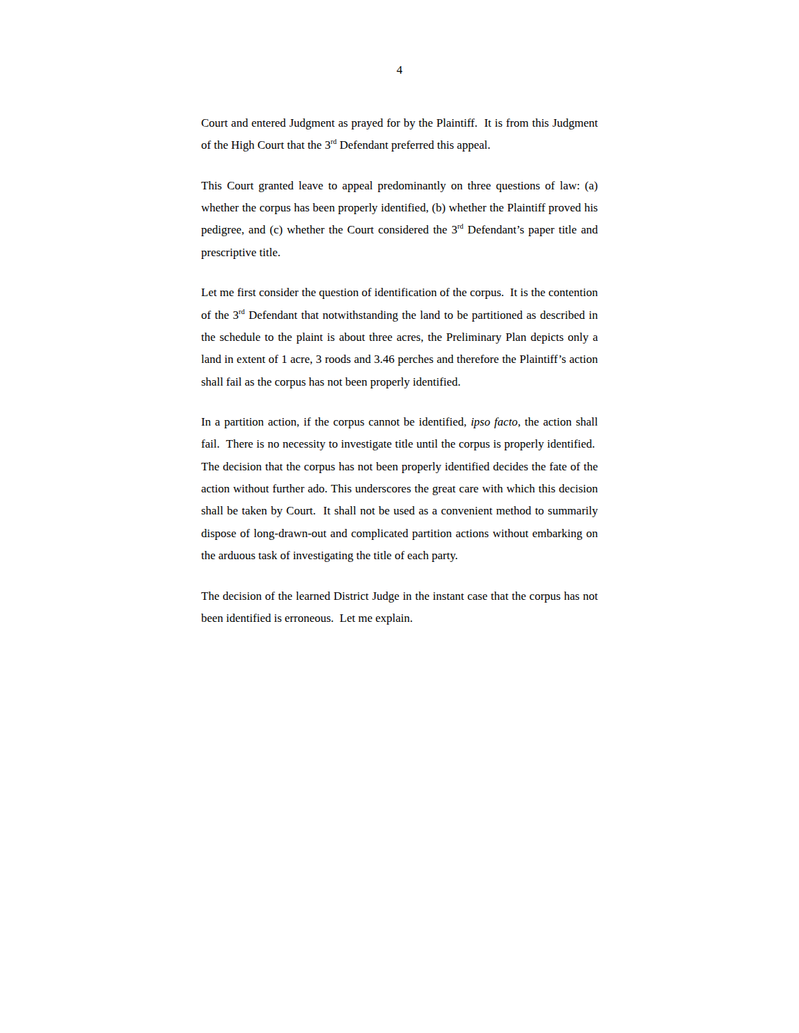4
Court and entered Judgment as prayed for by the Plaintiff. It is from this Judgment of the High Court that the 3rd Defendant preferred this appeal.
This Court granted leave to appeal predominantly on three questions of law: (a) whether the corpus has been properly identified, (b) whether the Plaintiff proved his pedigree, and (c) whether the Court considered the 3rd Defendant’s paper title and prescriptive title.
Let me first consider the question of identification of the corpus. It is the contention of the 3rd Defendant that notwithstanding the land to be partitioned as described in the schedule to the plaint is about three acres, the Preliminary Plan depicts only a land in extent of 1 acre, 3 roods and 3.46 perches and therefore the Plaintiff’s action shall fail as the corpus has not been properly identified.
In a partition action, if the corpus cannot be identified, ipso facto, the action shall fail. There is no necessity to investigate title until the corpus is properly identified. The decision that the corpus has not been properly identified decides the fate of the action without further ado. This underscores the great care with which this decision shall be taken by Court. It shall not be used as a convenient method to summarily dispose of long-drawn-out and complicated partition actions without embarking on the arduous task of investigating the title of each party.
The decision of the learned District Judge in the instant case that the corpus has not been identified is erroneous. Let me explain.